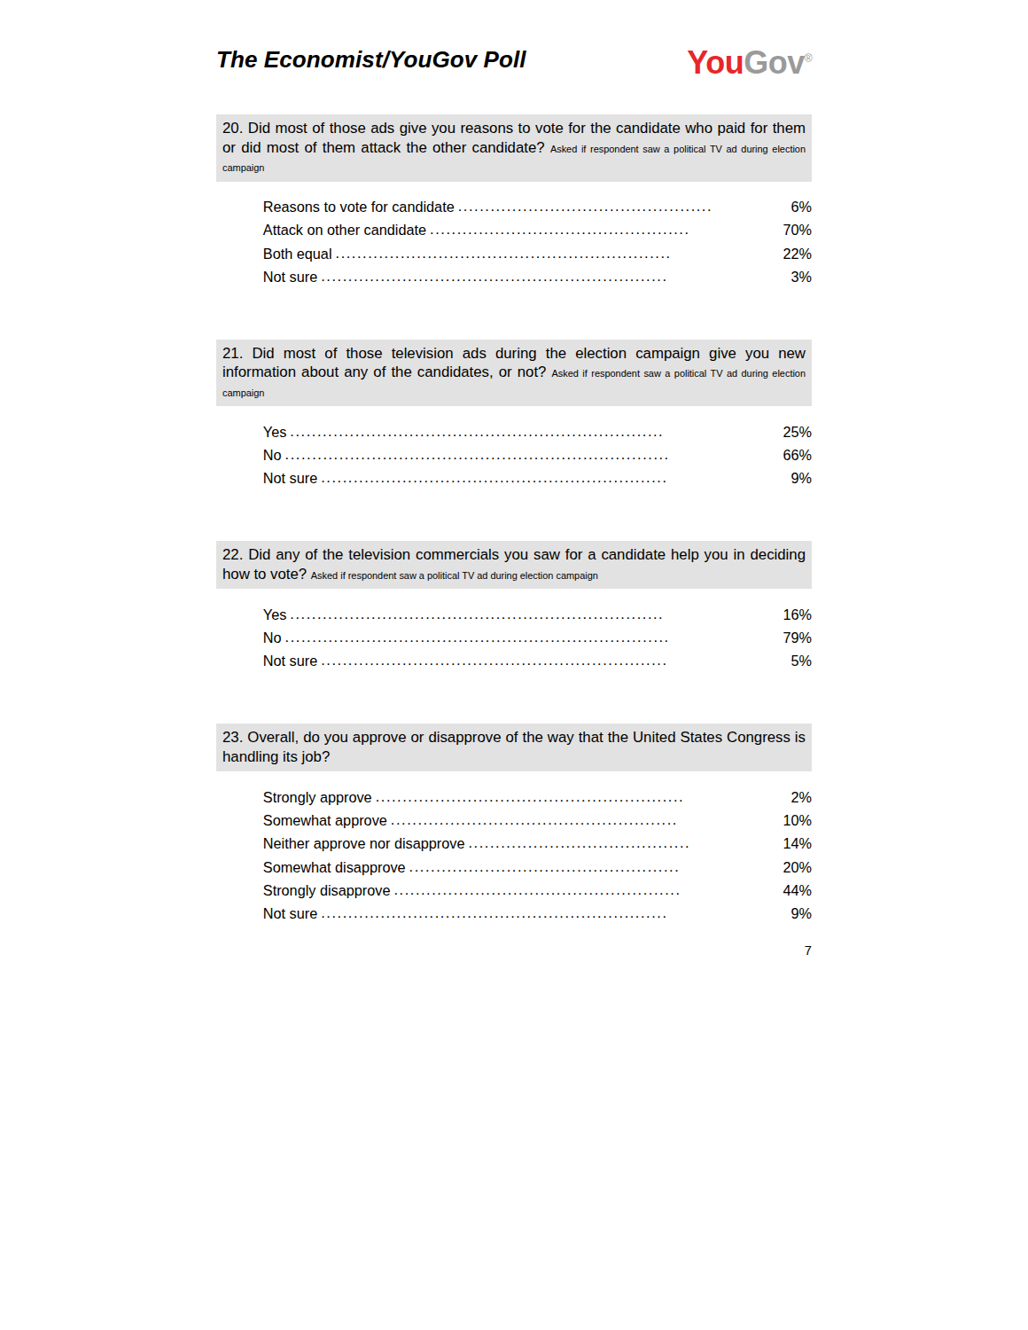The Economist/YouGov Poll
You Gov®
20. Did most of those ads give you reasons to vote for the candidate who paid for them or did most of them attack the other candidate? Asked if respondent saw a political TV ad during election campaign
Reasons to vote for candidate............................................... 6%
Attack on other candidate................................................ 70%
Both equal.............................................................. 22%
Not sure................................................................ 3%
21. Did most of those television ads during the election campaign give you new information about any of the candidates, or not? Asked if respondent saw a political TV ad during election campaign
Yes..................................................................... 25%
No....................................................................... 66%
Not sure................................................................ 9%
22. Did any of the television commercials you saw for a candidate help you in deciding how to vote? Asked if respondent saw a political TV ad during election campaign
Yes..................................................................... 16%
No....................................................................... 79%
Not sure................................................................ 5%
23. Overall, do you approve or disapprove of the way that the United States Congress is handling its job?
Strongly approve......................................................... 2%
Somewhat approve..................................................... 10%
Neither approve nor disapprove......................................... 14%
Somewhat disapprove.................................................. 20%
Strongly disapprove..................................................... 44%
Not sure................................................................ 9%
7